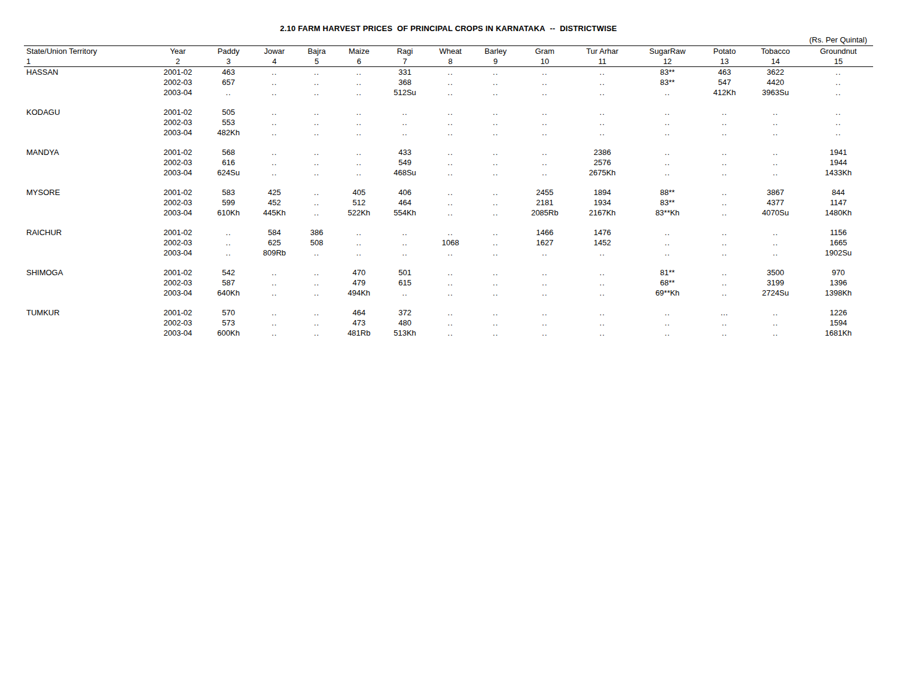2.10 FARM HARVEST PRICES OF PRINCIPAL CROPS IN KARNATAKA -- DISTRICTWISE
(Rs. Per Quintal)
| State/Union Territory | Year | Paddy | Jowar | Bajra | Maize | Ragi | Wheat | Barley | Gram | Tur Arhar | SugarRaw | Potato | Tobacco | Groundnut |
| --- | --- | --- | --- | --- | --- | --- | --- | --- | --- | --- | --- | --- | --- | --- |
| 1 | 2 | 3 | 4 | 5 | 6 | 7 | 8 | 9 | 10 | 11 | 12 | 13 | 14 | 15 |
| HASSAN | 2001-02 | 463 | .. | .. | .. | 331 | .. | .. | .. | .. | 83** | 463 | 3622 | .. |
| | 2002-03 | 657 | .. | .. | .. | 368 | .. | .. | .. | .. | 83** | 547 | 4420 | .. |
| | 2003-04 | .. | .. | .. | .. | 512Su | .. | .. | .. | .. | .. | 412Kh | 3963Su | .. |
| KODAGU | 2001-02 | 505 | .. | .. | .. | .. | .. | .. | .. | .. | .. | .. | .. | .. |
| | 2002-03 | 553 | .. | .. | .. | .. | .. | .. | .. | .. | .. | .. | .. | .. |
| | 2003-04 | 482Kh | .. | .. | .. | .. | .. | .. | .. | .. | .. | .. | .. | .. |
| MANDYA | 2001-02 | 568 | .. | .. | .. | 433 | .. | .. | .. | 2386 | .. | .. | .. | 1941 |
| | 2002-03 | 616 | .. | .. | .. | 549 | .. | .. | .. | 2576 | .. | .. | .. | 1944 |
| | 2003-04 | 624Su | .. | .. | .. | 468Su | .. | .. | .. | 2675Kh | .. | .. | .. | 1433Kh |
| MYSORE | 2001-02 | 583 | 425 | .. | 405 | 406 | .. | .. | 2455 | 1894 | 88** | .. | 3867 | 844 |
| | 2002-03 | 599 | 452 | .. | 512 | 464 | .. | .. | 2181 | 1934 | 83** | .. | 4377 | 1147 |
| | 2003-04 | 610Kh | 445Kh | .. | 522Kh | 554Kh | .. | .. | 2085Rb | 2167Kh | 83**Kh | .. | 4070Su | 1480Kh |
| RAICHUR | 2001-02 | .. | 584 | 386 | .. | .. | .. | .. | 1466 | 1476 | .. | .. | .. | 1156 |
| | 2002-03 | .. | 625 | 508 | .. | .. | 1068 | .. | 1627 | 1452 | .. | .. | .. | 1665 |
| | 2003-04 | .. | 809Rb | .. | .. | .. | .. | .. | .. | .. | .. | .. | .. | 1902Su |
| SHIMOGA | 2001-02 | 542 | .. | .. | 470 | 501 | .. | .. | .. | .. | 81** | .. | 3500 | 970 |
| | 2002-03 | 587 | .. | .. | 479 | 615 | .. | .. | .. | .. | 68** | .. | 3199 | 1396 |
| | 2003-04 | 640Kh | .. | .. | 494Kh | .. | .. | .. | .. | .. | 69**Kh | .. | 2724Su | 1398Kh |
| TUMKUR | 2001-02 | 570 | .. | .. | 464 | 372 | .. | .. | .. | .. | .. | … | .. | 1226 |
| | 2002-03 | 573 | .. | .. | 473 | 480 | .. | .. | .. | .. | .. | .. | .. | 1594 |
| | 2003-04 | 600Kh | .. | .. | 481Rb | 513Kh | .. | .. | .. | .. | .. | .. | .. | 1681Kh |